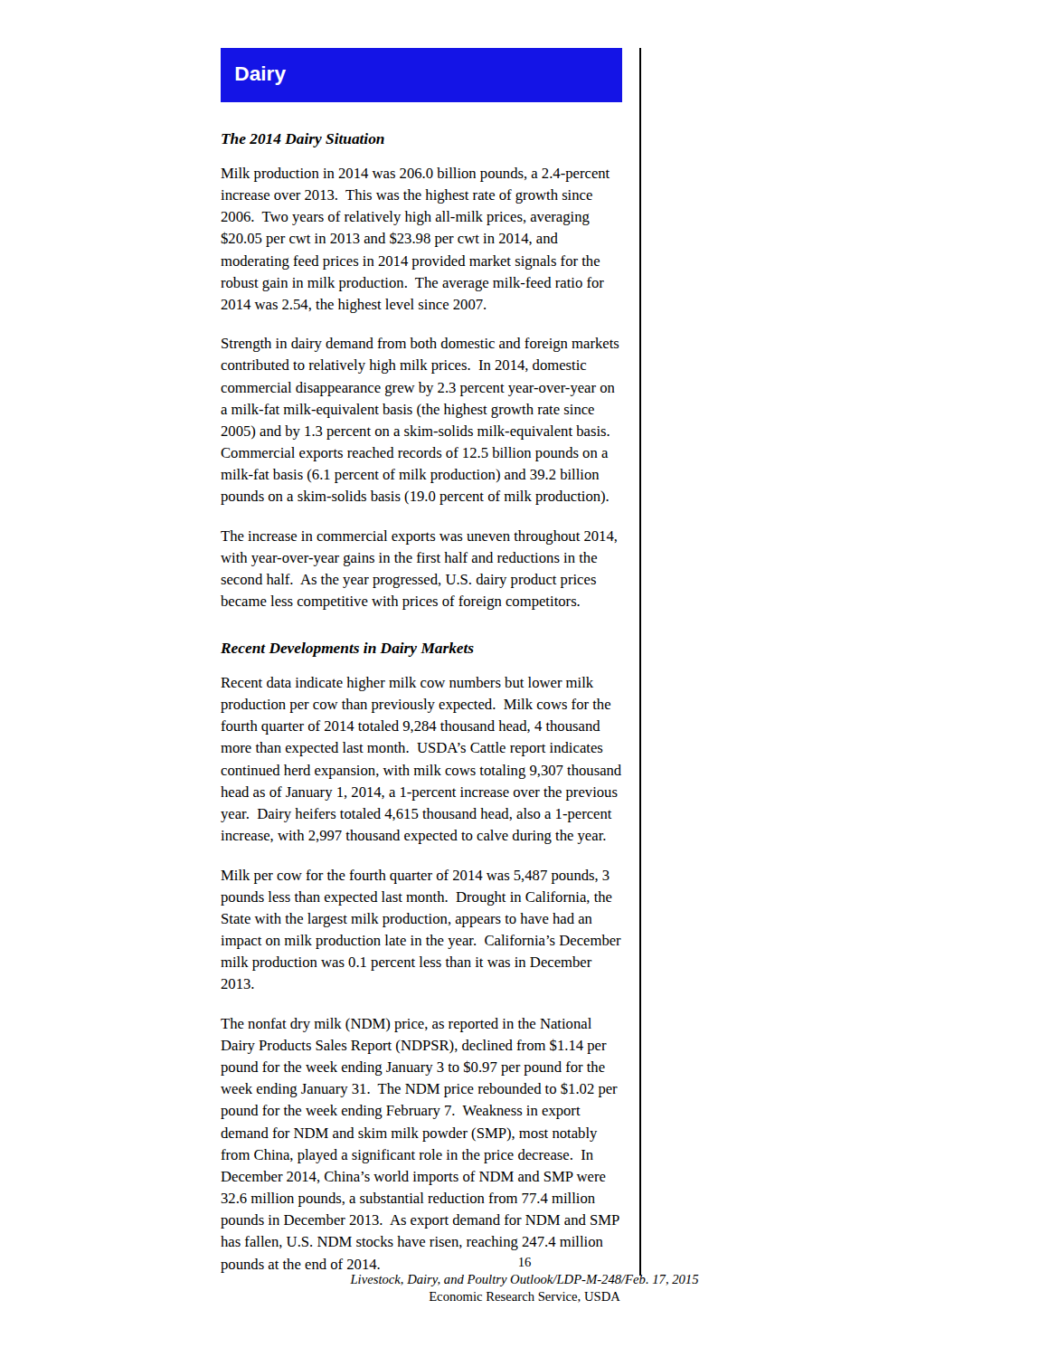Dairy
The 2014 Dairy Situation
Milk production in 2014 was 206.0 billion pounds, a 2.4-percent increase over 2013. This was the highest rate of growth since 2006. Two years of relatively high all-milk prices, averaging $20.05 per cwt in 2013 and $23.98 per cwt in 2014, and moderating feed prices in 2014 provided market signals for the robust gain in milk production. The average milk-feed ratio for 2014 was 2.54, the highest level since 2007.
Strength in dairy demand from both domestic and foreign markets contributed to relatively high milk prices. In 2014, domestic commercial disappearance grew by 2.3 percent year-over-year on a milk-fat milk-equivalent basis (the highest growth rate since 2005) and by 1.3 percent on a skim-solids milk-equivalent basis. Commercial exports reached records of 12.5 billion pounds on a milk-fat basis (6.1 percent of milk production) and 39.2 billion pounds on a skim-solids basis (19.0 percent of milk production).
The increase in commercial exports was uneven throughout 2014, with year-over-year gains in the first half and reductions in the second half. As the year progressed, U.S. dairy product prices became less competitive with prices of foreign competitors.
Recent Developments in Dairy Markets
Recent data indicate higher milk cow numbers but lower milk production per cow than previously expected. Milk cows for the fourth quarter of 2014 totaled 9,284 thousand head, 4 thousand more than expected last month. USDA’s Cattle report indicates continued herd expansion, with milk cows totaling 9,307 thousand head as of January 1, 2014, a 1-percent increase over the previous year. Dairy heifers totaled 4,615 thousand head, also a 1-percent increase, with 2,997 thousand expected to calve during the year.
Milk per cow for the fourth quarter of 2014 was 5,487 pounds, 3 pounds less than expected last month. Drought in California, the State with the largest milk production, appears to have had an impact on milk production late in the year. California’s December milk production was 0.1 percent less than it was in December 2013.
The nonfat dry milk (NDM) price, as reported in the National Dairy Products Sales Report (NDPSR), declined from $1.14 per pound for the week ending January 3 to $0.97 per pound for the week ending January 31. The NDM price rebounded to $1.02 per pound for the week ending February 7. Weakness in export demand for NDM and skim milk powder (SMP), most notably from China, played a significant role in the price decrease. In December 2014, China’s world imports of NDM and SMP were 32.6 million pounds, a substantial reduction from 77.4 million pounds in December 2013. As export demand for NDM and SMP has fallen, U.S. NDM stocks have risen, reaching 247.4 million pounds at the end of 2014.
16
Livestock, Dairy, and Poultry Outlook/LDP-M-248/Feb. 17, 2015
Economic Research Service, USDA